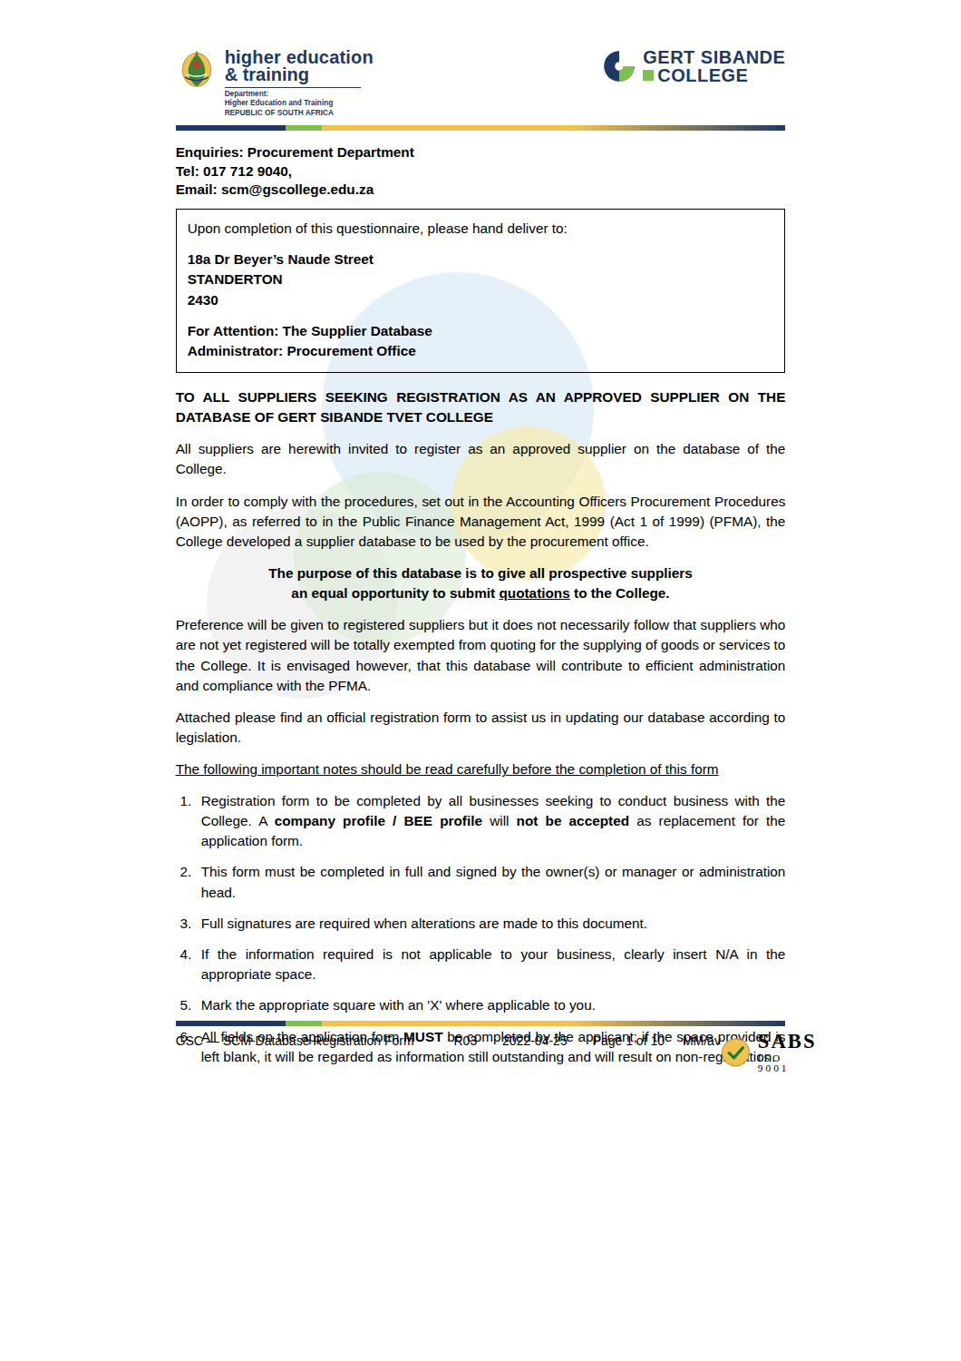higher education
& training
Department:
Higher Education and Training
REPUBLIC OF SOUTH AFRICA
GERT SIBANDE
COLLEGE
Enquiries: Procurement Department
Tel: 017 712 9040,
Email: scm@gscollege.edu.za
Upon completion of this questionnaire, please hand deliver to:
18a Dr Beyer’s Naude Street
STANDERTON
2430
For Attention: The Supplier Database
Administrator: Procurement Office
To all suppliers seeking registration as an approved supplier on the database of Gert Sibande TVET College
All suppliers are herewith invited to register as an approved supplier on the database of the College.
In order to comply with the procedures, set out in the Accounting Officers Procurement Procedures (AOPP), as referred to in the Public Finance Management Act, 1999 (Act 1 of 1999) (PFMA), the College developed a supplier database to be used by the procurement office.
The purpose of this database is to give all prospective suppliers
an equal opportunity to submit quotations to the College.
Preference will be given to registered suppliers but it does not necessarily follow that suppliers who are not yet registered will be totally exempted from quoting for the supplying of goods or services to the College. It is envisaged however, that this database will contribute to efficient administration and compliance with the PFMA.
Attached please find an official registration form to assist us in updating our database according to legislation.
The following important notes should be read carefully before the completion of this form
Registration form to be completed by all businesses seeking to conduct business with the College. A company profile / BEE profile will not be accepted as replacement for the application form.
This form must be completed in full and signed by the owner(s) or manager or administration head.
Full signatures are required when alterations are made to this document.
If the information required is not applicable to your business, clearly insert N/A in the appropriate space.
Mark the appropriate square with an 'X' where applicable to you.
All fields on the application form MUST be completed by the applicant; if the space provided is left blank, it will be regarded as information still outstanding and will result on non-registration.
GSC — SCM-Database Registration Form R03 2022-04-25 Page 1 of 10 MM/av
SABS
ISO 9001